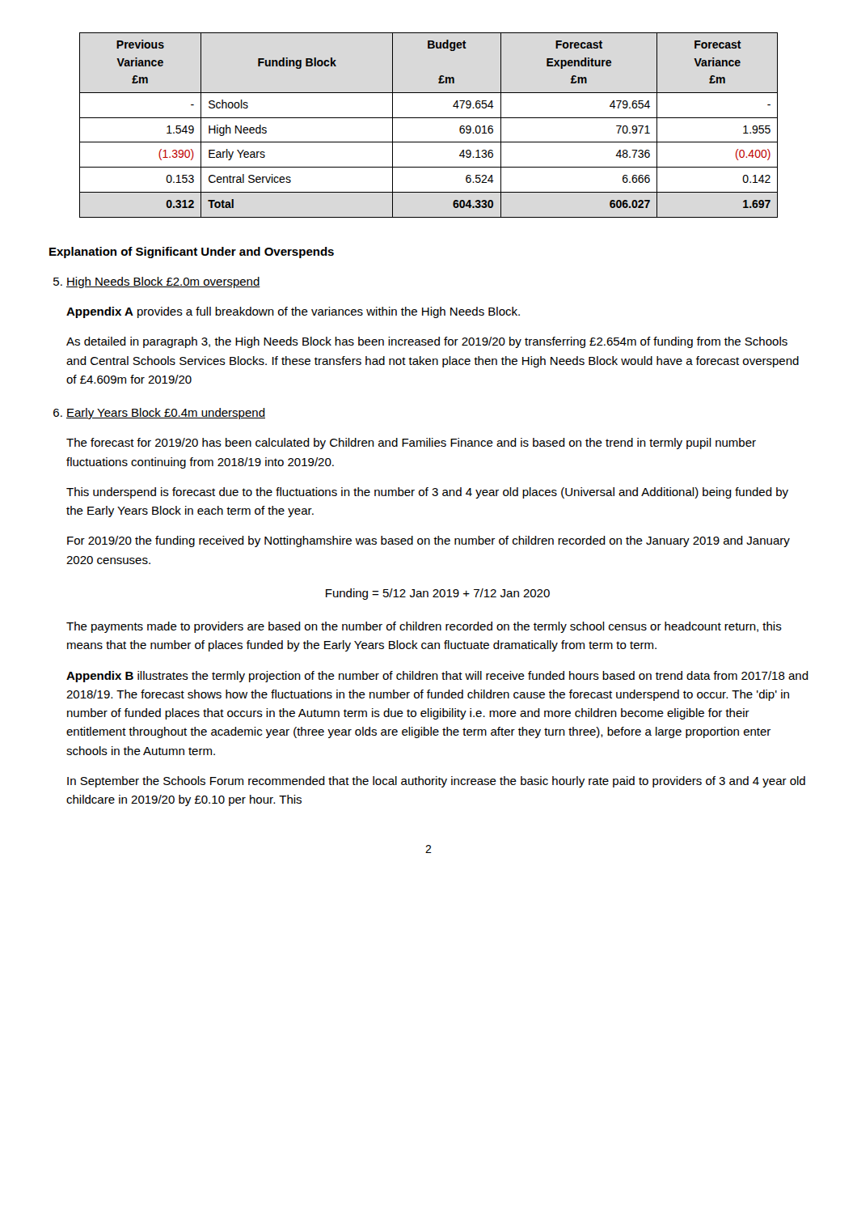| Previous Variance £m | Funding Block | Budget £m | Forecast Expenditure £m | Forecast Variance £m |
| --- | --- | --- | --- | --- |
| - | Schools | 479.654 | 479.654 | - |
| 1.549 | High Needs | 69.016 | 70.971 | 1.955 |
| (1.390) | Early Years | 49.136 | 48.736 | (0.400) |
| 0.153 | Central Services | 6.524 | 6.666 | 0.142 |
| 0.312 | Total | 604.330 | 606.027 | 1.697 |
Explanation of Significant Under and Overspends
High Needs Block £2.0m overspend
Appendix A provides a full breakdown of the variances within the High Needs Block.
As detailed in paragraph 3, the High Needs Block has been increased for 2019/20 by transferring £2.654m of funding from the Schools and Central Schools Services Blocks. If these transfers had not taken place then the High Needs Block would have a forecast overspend of £4.609m for 2019/20
Early Years Block £0.4m underspend
The forecast for 2019/20 has been calculated by Children and Families Finance and is based on the trend in termly pupil number fluctuations continuing from 2018/19 into 2019/20.
This underspend is forecast due to the fluctuations in the number of 3 and 4 year old places (Universal and Additional) being funded by the Early Years Block in each term of the year.
For 2019/20 the funding received by Nottinghamshire was based on the number of children recorded on the January 2019 and January 2020 censuses.
Funding = 5/12 Jan 2019 + 7/12 Jan 2020
The payments made to providers are based on the number of children recorded on the termly school census or headcount return, this means that the number of places funded by the Early Years Block can fluctuate dramatically from term to term.
Appendix B illustrates the termly projection of the number of children that will receive funded hours based on trend data from 2017/18 and 2018/19. The forecast shows how the fluctuations in the number of funded children cause the forecast underspend to occur. The 'dip' in number of funded places that occurs in the Autumn term is due to eligibility i.e. more and more children become eligible for their entitlement throughout the academic year (three year olds are eligible the term after they turn three), before a large proportion enter schools in the Autumn term.
In September the Schools Forum recommended that the local authority increase the basic hourly rate paid to providers of 3 and 4 year old childcare in 2019/20 by £0.10 per hour. This
2